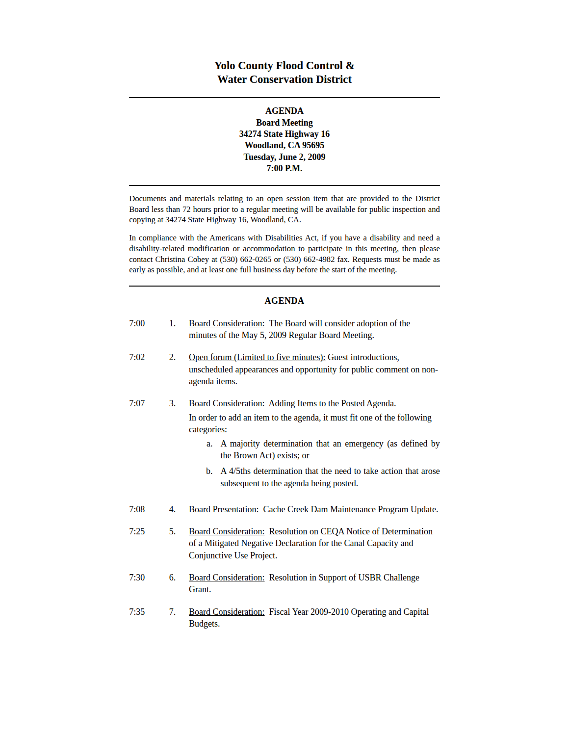Yolo County Flood Control &
Water Conservation District
AGENDA
Board Meeting
34274 State Highway 16
Woodland, CA 95695
Tuesday, June 2, 2009
7:00 P.M.
Documents and materials relating to an open session item that are provided to the District Board less than 72 hours prior to a regular meeting will be available for public inspection and copying at 34274 State Highway 16, Woodland, CA.
In compliance with the Americans with Disabilities Act, if you have a disability and need a disability-related modification or accommodation to participate in this meeting, then please contact Christina Cobey at (530) 662-0265 or (530) 662-4982 fax. Requests must be made as early as possible, and at least one full business day before the start of the meeting.
AGENDA
| 7:00 | 1. | Board Consideration: The Board will consider adoption of the minutes of the May 5, 2009 Regular Board Meeting. |
| 7:02 | 2. | Open forum (Limited to five minutes): Guest introductions, unscheduled appearances and opportunity for public comment on non-agenda items. |
| 7:07 | 3. | Board Consideration: Adding Items to the Posted Agenda. In order to add an item to the agenda, it must fit one of the following categories: A majority determination that an emergency (as defined by the Brown Act) exists; or A 4/5ths determination that the need to take action that arose subsequent to the agenda being posted. |
| 7:08 | 4. | Board Presentation : Cache Creek Dam Maintenance Program Update. |
| 7:25 | 5. | Board Consideration: Resolution on CEQA Notice of Determination of a Mitigated Negative Declaration for the Canal Capacity and Conjunctive Use Project. |
| 7:30 | 6. | Board Consideration: Resolution in Support of USBR Challenge Grant. |
| 7:35 | 7. | Board Consideration: Fiscal Year 2009-2010 Operating and Capital Budgets. |